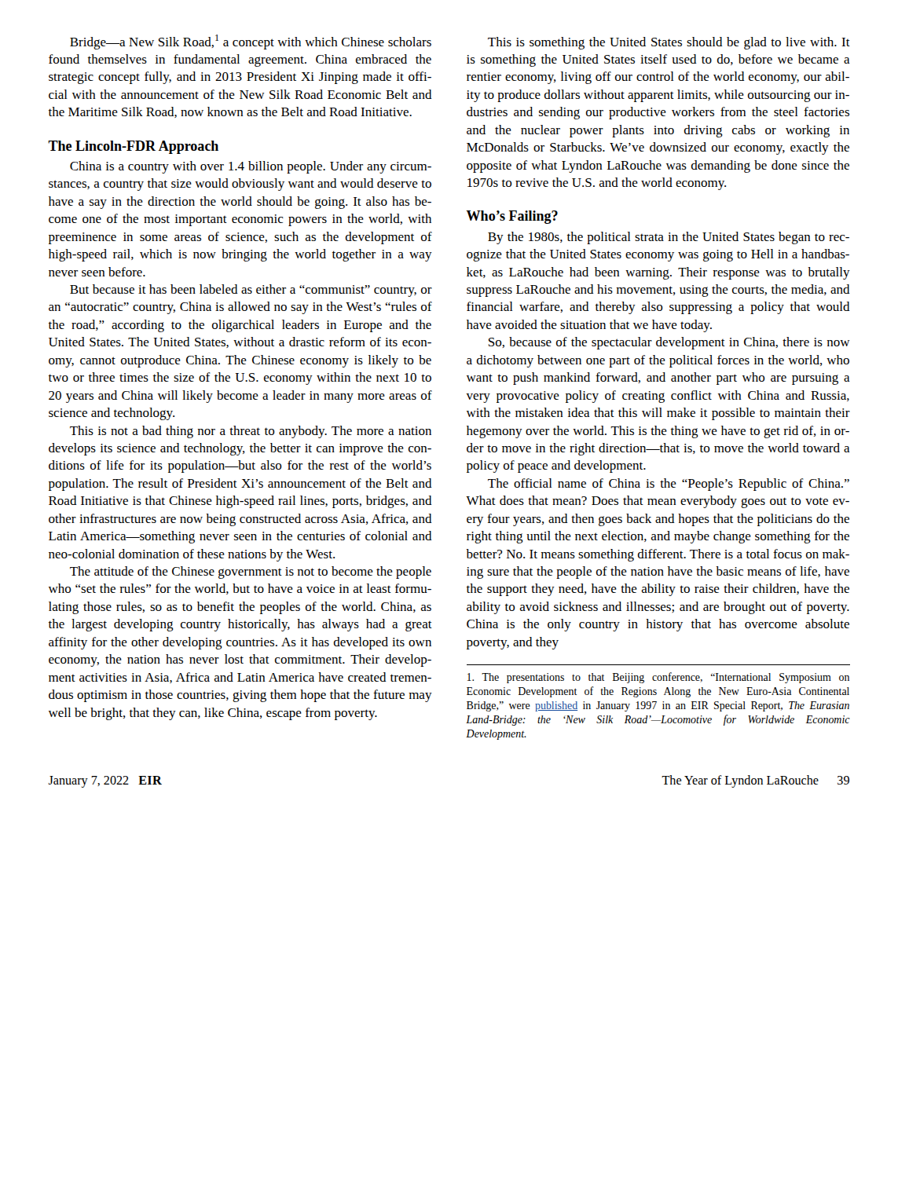Bridge—a New Silk Road,1 a concept with which Chinese scholars found themselves in fundamental agreement. China embraced the strategic concept fully, and in 2013 President Xi Jinping made it official with the announcement of the New Silk Road Economic Belt and the Maritime Silk Road, now known as the Belt and Road Initiative.
The Lincoln-FDR Approach
China is a country with over 1.4 billion people. Under any circumstances, a country that size would obviously want and would deserve to have a say in the direction the world should be going. It also has become one of the most important economic powers in the world, with preeminence in some areas of science, such as the development of high-speed rail, which is now bringing the world together in a way never seen before.
But because it has been labeled as either a “communist” country, or an “autocratic” country, China is allowed no say in the West’s “rules of the road,” according to the oligarchical leaders in Europe and the United States. The United States, without a drastic reform of its economy, cannot outproduce China. The Chinese economy is likely to be two or three times the size of the U.S. economy within the next 10 to 20 years and China will likely become a leader in many more areas of science and technology.
This is not a bad thing nor a threat to anybody. The more a nation develops its science and technology, the better it can improve the conditions of life for its population—but also for the rest of the world’s population. The result of President Xi’s announcement of the Belt and Road Initiative is that Chinese high-speed rail lines, ports, bridges, and other infrastructures are now being constructed across Asia, Africa, and Latin America—something never seen in the centuries of colonial and neo-colonial domination of these nations by the West.
The attitude of the Chinese government is not to become the people who “set the rules” for the world, but to have a voice in at least formulating those rules, so as to benefit the peoples of the world. China, as the largest developing country historically, has always had a great affinity for the other developing countries. As it has developed its own economy, the nation has never lost that commitment. Their development activities in Asia, Africa and Latin America have created tremendous optimism in those countries, giving them hope that the future may well be bright, that they can, like China, escape from poverty.
This is something the United States should be glad to live with. It is something the United States itself used to do, before we became a rentier economy, living off our control of the world economy, our ability to produce dollars without apparent limits, while outsourcing our industries and sending our productive workers from the steel factories and the nuclear power plants into driving cabs or working in McDonalds or Starbucks. We’ve downsized our economy, exactly the opposite of what Lyndon LaRouche was demanding be done since the 1970s to revive the U.S. and the world economy.
Who’s Failing?
By the 1980s, the political strata in the United States began to recognize that the United States economy was going to Hell in a handbasket, as LaRouche had been warning. Their response was to brutally suppress LaRouche and his movement, using the courts, the media, and financial warfare, and thereby also suppressing a policy that would have avoided the situation that we have today.
So, because of the spectacular development in China, there is now a dichotomy between one part of the political forces in the world, who want to push mankind forward, and another part who are pursuing a very provocative policy of creating conflict with China and Russia, with the mistaken idea that this will make it possible to maintain their hegemony over the world. This is the thing we have to get rid of, in order to move in the right direction—that is, to move the world toward a policy of peace and development.
The official name of China is the “People’s Republic of China.” What does that mean? Does that mean everybody goes out to vote every four years, and then goes back and hopes that the politicians do the right thing until the next election, and maybe change something for the better? No. It means something different. There is a total focus on making sure that the people of the nation have the basic means of life, have the support they need, have the ability to raise their children, have the ability to avoid sickness and illnesses; and are brought out of poverty. China is the only country in history that has overcome absolute poverty, and they
1. The presentations to that Beijing conference, “International Symposium on Economic Development of the Regions Along the New Euro-Asia Continental Bridge,” were published in January 1997 in an EIR Special Report, The Eurasian Land-Bridge: the ‘New Silk Road’—Locomotive for Worldwide Economic Development.
January 7, 2022 EIR
The Year of Lyndon LaRouche 39